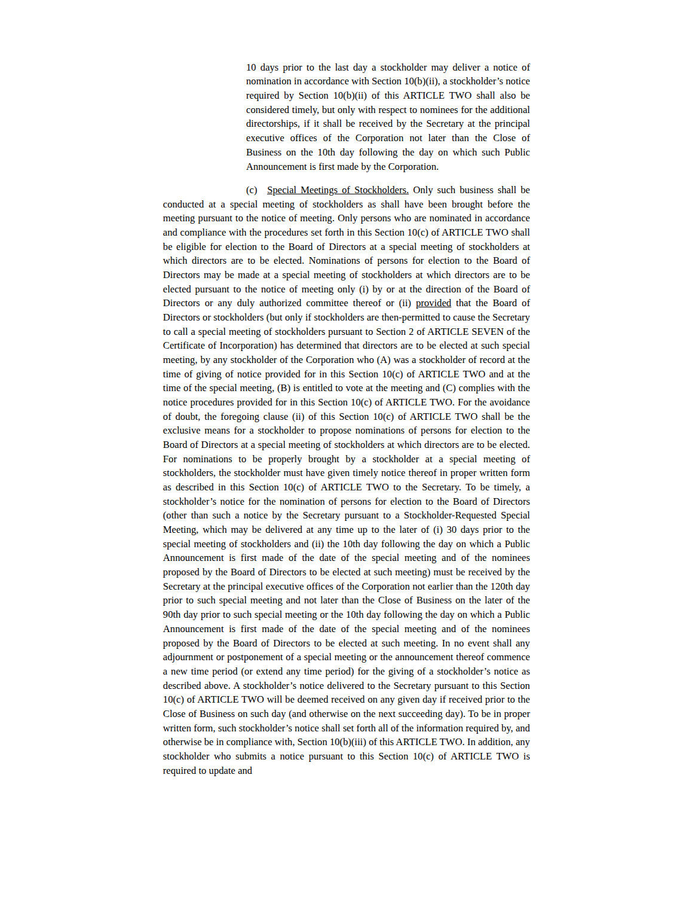10 days prior to the last day a stockholder may deliver a notice of nomination in accordance with Section 10(b)(ii), a stockholder’s notice required by Section 10(b)(ii) of this ARTICLE TWO shall also be considered timely, but only with respect to nominees for the additional directorships, if it shall be received by the Secretary at the principal executive offices of the Corporation not later than the Close of Business on the 10th day following the day on which such Public Announcement is first made by the Corporation.
(c) Special Meetings of Stockholders. Only such business shall be conducted at a special meeting of stockholders as shall have been brought before the meeting pursuant to the notice of meeting. Only persons who are nominated in accordance and compliance with the procedures set forth in this Section 10(c) of ARTICLE TWO shall be eligible for election to the Board of Directors at a special meeting of stockholders at which directors are to be elected. Nominations of persons for election to the Board of Directors may be made at a special meeting of stockholders at which directors are to be elected pursuant to the notice of meeting only (i) by or at the direction of the Board of Directors or any duly authorized committee thereof or (ii) provided that the Board of Directors or stockholders (but only if stockholders are then-permitted to cause the Secretary to call a special meeting of stockholders pursuant to Section 2 of ARTICLE SEVEN of the Certificate of Incorporation) has determined that directors are to be elected at such special meeting, by any stockholder of the Corporation who (A) was a stockholder of record at the time of giving of notice provided for in this Section 10(c) of ARTICLE TWO and at the time of the special meeting, (B) is entitled to vote at the meeting and (C) complies with the notice procedures provided for in this Section 10(c) of ARTICLE TWO. For the avoidance of doubt, the foregoing clause (ii) of this Section 10(c) of ARTICLE TWO shall be the exclusive means for a stockholder to propose nominations of persons for election to the Board of Directors at a special meeting of stockholders at which directors are to be elected. For nominations to be properly brought by a stockholder at a special meeting of stockholders, the stockholder must have given timely notice thereof in proper written form as described in this Section 10(c) of ARTICLE TWO to the Secretary. To be timely, a stockholder’s notice for the nomination of persons for election to the Board of Directors (other than such a notice by the Secretary pursuant to a Stockholder-Requested Special Meeting, which may be delivered at any time up to the later of (i) 30 days prior to the special meeting of stockholders and (ii) the 10th day following the day on which a Public Announcement is first made of the date of the special meeting and of the nominees proposed by the Board of Directors to be elected at such meeting) must be received by the Secretary at the principal executive offices of the Corporation not earlier than the 120th day prior to such special meeting and not later than the Close of Business on the later of the 90th day prior to such special meeting or the 10th day following the day on which a Public Announcement is first made of the date of the special meeting and of the nominees proposed by the Board of Directors to be elected at such meeting. In no event shall any adjournment or postponement of a special meeting or the announcement thereof commence a new time period (or extend any time period) for the giving of a stockholder’s notice as described above. A stockholder’s notice delivered to the Secretary pursuant to this Section 10(c) of ARTICLE TWO will be deemed received on any given day if received prior to the Close of Business on such day (and otherwise on the next succeeding day). To be in proper written form, such stockholder’s notice shall set forth all of the information required by, and otherwise be in compliance with, Section 10(b)(iii) of this ARTICLE TWO. In addition, any stockholder who submits a notice pursuant to this Section 10(c) of ARTICLE TWO is required to update and